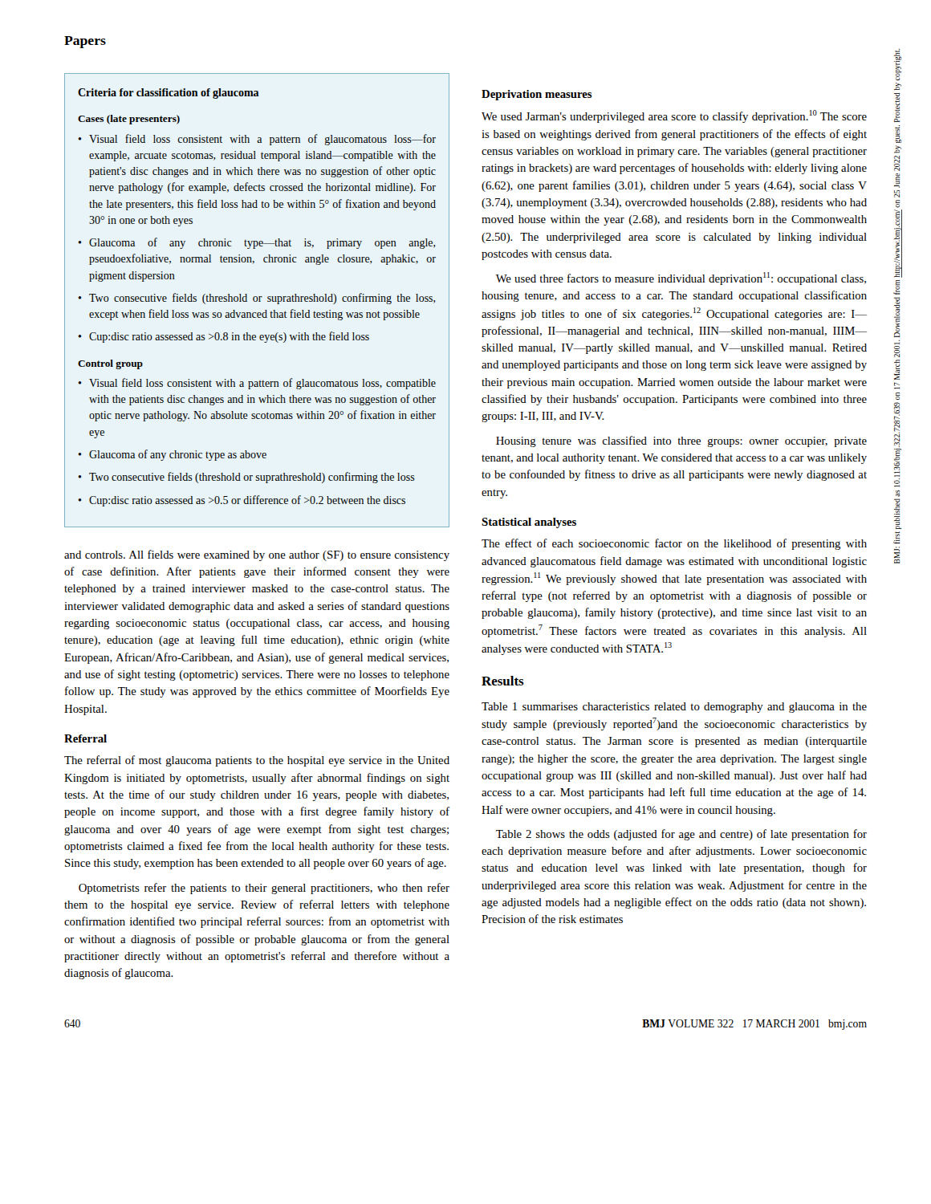Papers
BMJ: first published as 10.1136/bmj.322.7287.639 on 17 March 2001. Downloaded from http://www.bmj.com/ on 25 June 2022 by guest. Protected by copyright.
Criteria for classification of glaucoma
Cases (late presenters)
Visual field loss consistent with a pattern of glaucomatous loss—for example, arcuate scotomas, residual temporal island—compatible with the patient's disc changes and in which there was no suggestion of other optic nerve pathology (for example, defects crossed the horizontal midline). For the late presenters, this field loss had to be within 5° of fixation and beyond 30° in one or both eyes
Glaucoma of any chronic type—that is, primary open angle, pseudoexfoliative, normal tension, chronic angle closure, aphakic, or pigment dispersion
Two consecutive fields (threshold or suprathreshold) confirming the loss, except when field loss was so advanced that field testing was not possible
Cup:disc ratio assessed as >0.8 in the eye(s) with the field loss
Control group
Visual field loss consistent with a pattern of glaucomatous loss, compatible with the patients disc changes and in which there was no suggestion of other optic nerve pathology. No absolute scotomas within 20° of fixation in either eye
Glaucoma of any chronic type as above
Two consecutive fields (threshold or suprathreshold) confirming the loss
Cup:disc ratio assessed as >0.5 or difference of >0.2 between the discs
and controls. All fields were examined by one author (SF) to ensure consistency of case definition. After patients gave their informed consent they were telephoned by a trained interviewer masked to the case-control status. The interviewer validated demographic data and asked a series of standard questions regarding socioeconomic status (occupational class, car access, and housing tenure), education (age at leaving full time education), ethnic origin (white European, African/Afro-Caribbean, and Asian), use of general medical services, and use of sight testing (optometric) services. There were no losses to telephone follow up. The study was approved by the ethics committee of Moorfields Eye Hospital.
Referral
The referral of most glaucoma patients to the hospital eye service in the United Kingdom is initiated by optometrists, usually after abnormal findings on sight tests. At the time of our study children under 16 years, people with diabetes, people on income support, and those with a first degree family history of glaucoma and over 40 years of age were exempt from sight test charges; optometrists claimed a fixed fee from the local health authority for these tests. Since this study, exemption has been extended to all people over 60 years of age.
Optometrists refer the patients to their general practitioners, who then refer them to the hospital eye service. Review of referral letters with telephone confirmation identified two principal referral sources: from an optometrist with or without a diagnosis of possible or probable glaucoma or from the general practitioner directly without an optometrist's referral and therefore without a diagnosis of glaucoma.
Deprivation measures
We used Jarman's underprivileged area score to classify deprivation.10 The score is based on weightings derived from general practitioners of the effects of eight census variables on workload in primary care. The variables (general practitioner ratings in brackets) are ward percentages of households with: elderly living alone (6.62), one parent families (3.01), children under 5 years (4.64), social class V (3.74), unemployment (3.34), overcrowded households (2.88), residents who had moved house within the year (2.68), and residents born in the Commonwealth (2.50). The underprivileged area score is calculated by linking individual postcodes with census data.
We used three factors to measure individual deprivation11: occupational class, housing tenure, and access to a car. The standard occupational classification assigns job titles to one of six categories.12 Occupational categories are: I—professional, II—managerial and technical, IIIN—skilled non-manual, IIIM—skilled manual, IV—partly skilled manual, and V—unskilled manual. Retired and unemployed participants and those on long term sick leave were assigned by their previous main occupation. Married women outside the labour market were classified by their husbands' occupation. Participants were combined into three groups: I-II, III, and IV-V.
Housing tenure was classified into three groups: owner occupier, private tenant, and local authority tenant. We considered that access to a car was unlikely to be confounded by fitness to drive as all participants were newly diagnosed at entry.
Statistical analyses
The effect of each socioeconomic factor on the likelihood of presenting with advanced glaucomatous field damage was estimated with unconditional logistic regression.11 We previously showed that late presentation was associated with referral type (not referred by an optometrist with a diagnosis of possible or probable glaucoma), family history (protective), and time since last visit to an optometrist.7 These factors were treated as covariates in this analysis. All analyses were conducted with STATA.13
Results
Table 1 summarises characteristics related to demography and glaucoma in the study sample (previously reported7)and the socioeconomic characteristics by case-control status. The Jarman score is presented as median (interquartile range); the higher the score, the greater the area deprivation. The largest single occupational group was III (skilled and non-skilled manual). Just over half had access to a car. Most participants had left full time education at the age of 14. Half were owner occupiers, and 41% were in council housing.
Table 2 shows the odds (adjusted for age and centre) of late presentation for each deprivation measure before and after adjustments. Lower socioeconomic status and education level was linked with late presentation, though for underprivileged area score this relation was weak. Adjustment for centre in the age adjusted models had a negligible effect on the odds ratio (data not shown). Precision of the risk estimates
640
BMJ VOLUME 322 17 MARCH 2001 bmj.com